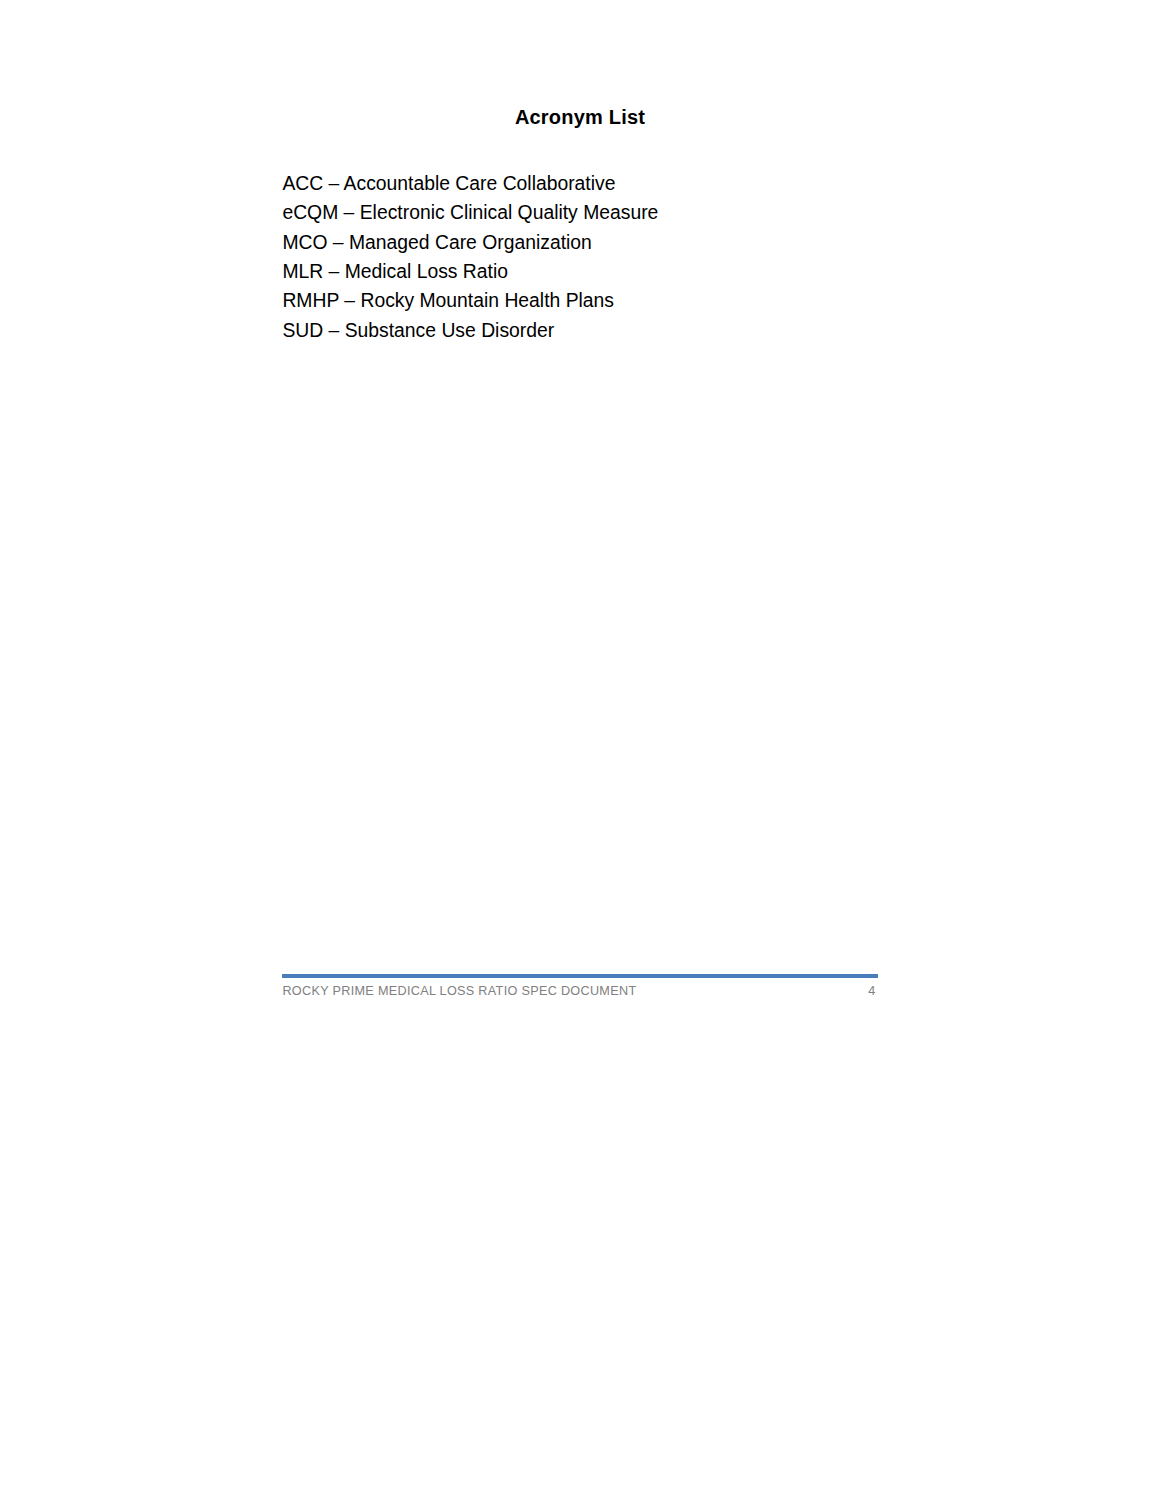Acronym List
ACC – Accountable Care Collaborative
eCQM – Electronic Clinical Quality Measure
MCO – Managed Care Organization
MLR – Medical Loss Ratio
RMHP – Rocky Mountain Health Plans
SUD – Substance Use Disorder
Rocky Prime Medical Loss Ratio Spec Document 4